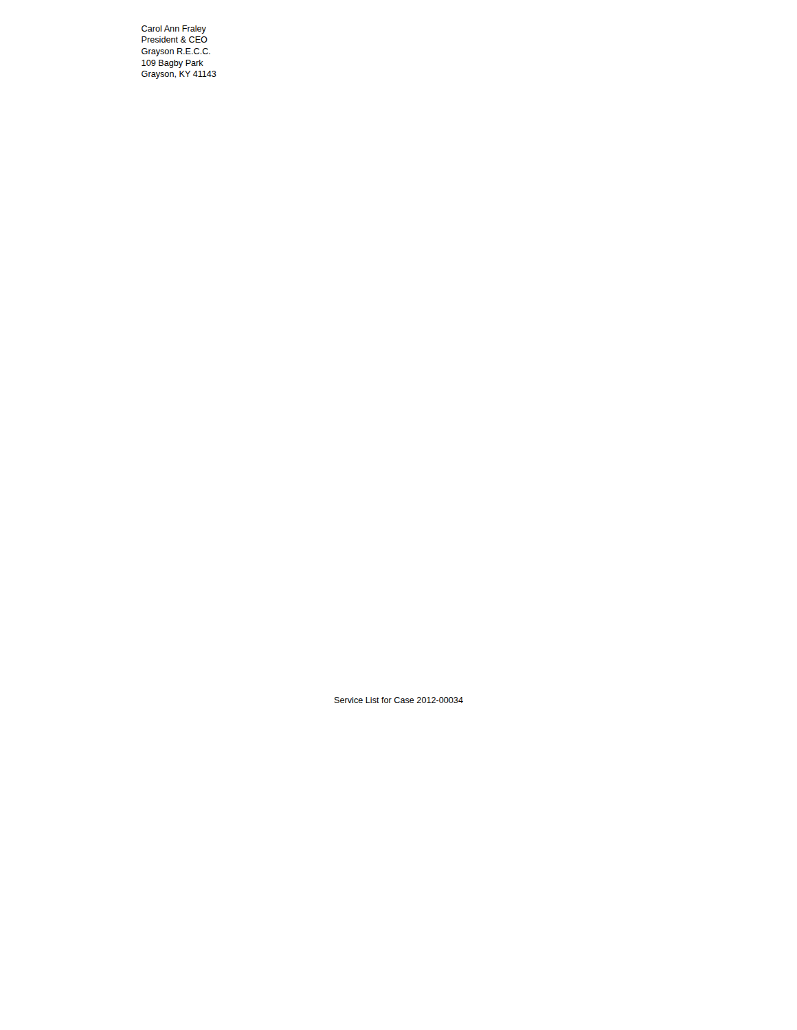Carol Ann Fraley President & CEO Grayson R.E.C.C. 109 Bagby Park Grayson, KY 41143
Service List for Case 2012-00034